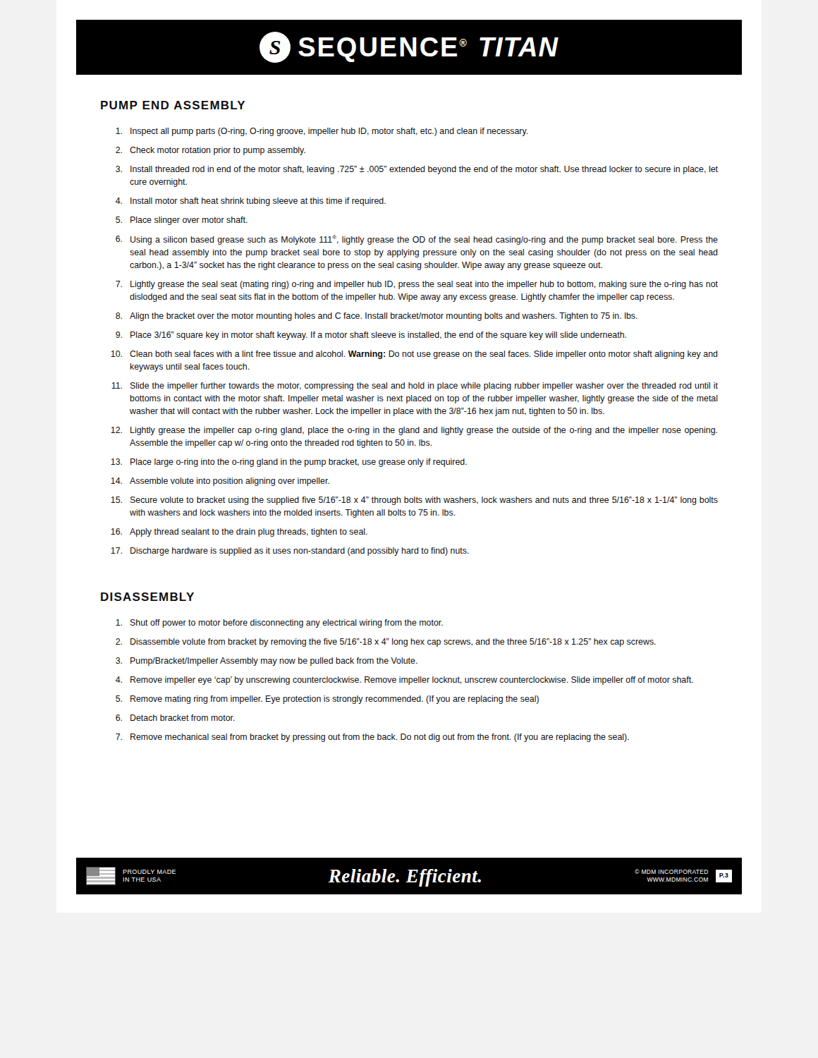S SEQUENCE® TITAN
Pump End Assembly
Inspect all pump parts (O-ring, O-ring groove, impeller hub ID, motor shaft, etc.) and clean if necessary.
Check motor rotation prior to pump assembly.
Install threaded rod in end of the motor shaft, leaving .725” ± .005” extended beyond the end of the motor shaft. Use thread locker to secure in place, let cure overnight.
Install motor shaft heat shrink tubing sleeve at this time if required.
Place slinger over motor shaft.
Using a silicon based grease such as Molykote 111®, lightly grease the OD of the seal head casing/o-ring and the pump bracket seal bore. Press the seal head assembly into the pump bracket seal bore to stop by applying pressure only on the seal casing shoulder (do not press on the seal head carbon.), a 1-3/4” socket has the right clearance to press on the seal casing shoulder. Wipe away any grease squeeze out.
Lightly grease the seal seat (mating ring) o-ring and impeller hub ID, press the seal seat into the impeller hub to bottom, making sure the o-ring has not dislodged and the seal seat sits flat in the bottom of the impeller hub. Wipe away any excess grease. Lightly chamfer the impeller cap recess.
Align the bracket over the motor mounting holes and C face. Install bracket/motor mounting bolts and washers. Tighten to 75 in. lbs.
Place 3/16” square key in motor shaft keyway. If a motor shaft sleeve is installed, the end of the square key will slide underneath.
Clean both seal faces with a lint free tissue and alcohol. Warning: Do not use grease on the seal faces. Slide impeller onto motor shaft aligning key and keyways until seal faces touch.
Slide the impeller further towards the motor, compressing the seal and hold in place while placing rubber impeller washer over the threaded rod until it bottoms in contact with the motor shaft. Impeller metal washer is next placed on top of the rubber impeller washer, lightly grease the side of the metal washer that will contact with the rubber washer. Lock the impeller in place with the 3/8”-16 hex jam nut, tighten to 50 in. lbs.
Lightly grease the impeller cap o-ring gland, place the o-ring in the gland and lightly grease the outside of the o-ring and the impeller nose opening. Assemble the impeller cap w/ o-ring onto the threaded rod tighten to 50 in. lbs.
Place large o-ring into the o-ring gland in the pump bracket, use grease only if required.
Assemble volute into position aligning over impeller.
Secure volute to bracket using the supplied five 5/16”-18 x 4” through bolts with washers, lock washers and nuts and three 5/16”-18 x 1-1/4” long bolts with washers and lock washers into the molded inserts. Tighten all bolts to 75 in. lbs.
Apply thread sealant to the drain plug threads, tighten to seal.
Discharge hardware is supplied as it uses non-standard (and possibly hard to find) nuts.
Disassembly
Shut off power to motor before disconnecting any electrical wiring from the motor.
Disassemble volute from bracket by removing the five 5/16”-18 x 4” long hex cap screws, and the three 5/16”-18 x 1.25” hex cap screws.
Pump/Bracket/Impeller Assembly may now be pulled back from the Volute.
Remove impeller eye ‘cap’ by unscrewing counterclockwise. Remove impeller locknut, unscrew counterclockwise. Slide impeller off of motor shaft.
Remove mating ring from impeller. Eye protection is strongly recommended. (If you are replacing the seal)
Detach bracket from motor.
Remove mechanical seal from bracket by pressing out from the back. Do not dig out from the front. (If you are replacing the seal).
PROUDLY MADE
IN THE USA
Reliable. Efficient.
© MDM INCORPORATED
WWW.MDMINC.COM P.3